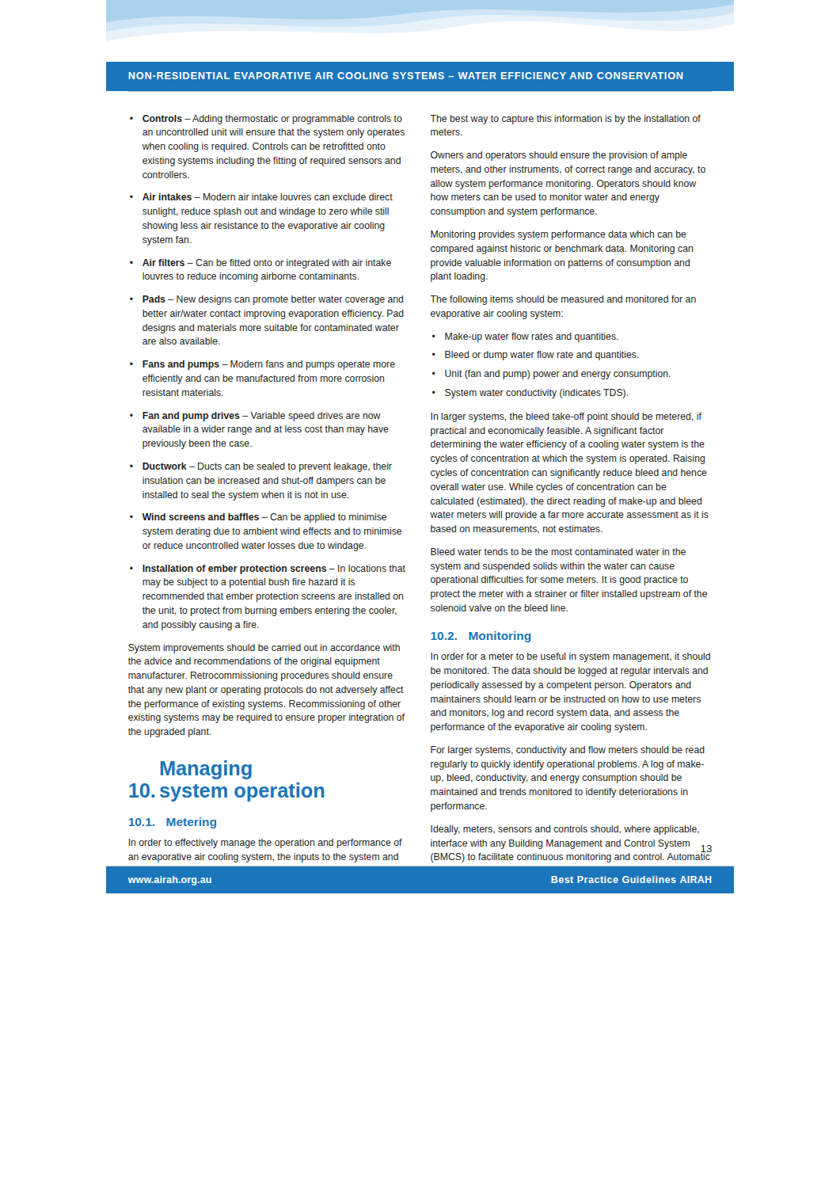Non-residential evaporative air cooling systems – water efficiency and conservation
Controls – Adding thermostatic or programmable controls to an uncontrolled unit will ensure that the system only operates when cooling is required. Controls can be retrofitted onto existing systems including the fitting of required sensors and controllers.
Air intakes – Modern air intake louvres can exclude direct sunlight, reduce splash out and windage to zero while still showing less air resistance to the evaporative air cooling system fan.
Air filters – Can be fitted onto or integrated with air intake louvres to reduce incoming airborne contaminants.
Pads – New designs can promote better water coverage and better air/water contact improving evaporation efficiency. Pad designs and materials more suitable for contaminated water are also available.
Fans and pumps – Modern fans and pumps operate more efficiently and can be manufactured from more corrosion resistant materials.
Fan and pump drives – Variable speed drives are now available in a wider range and at less cost than may have previously been the case.
Ductwork – Ducts can be sealed to prevent leakage, their insulation can be increased and shut-off dampers can be installed to seal the system when it is not in use.
Wind screens and baffles – Can be applied to minimise system derating due to ambient wind effects and to minimise or reduce uncontrolled water losses due to windage.
Installation of ember protection screens – In locations that may be subject to a potential bush fire hazard it is recommended that ember protection screens are installed on the unit, to protect from burning embers entering the cooler, and possibly causing a fire.
System improvements should be carried out in accordance with the advice and recommendations of the original equipment manufacturer. Retrocommissioning procedures should ensure that any new plant or operating protocols do not adversely affect the performance of existing systems. Recommissioning of other existing systems may be required to ensure proper integration of the upgraded plant.
10. Managing
system operation
10.1. Metering
In order to effectively manage the operation and performance of an evaporative air cooling system, the inputs to the system and the outputs from the system need to be known and quantified. The best way to capture this information is by the installation of meters.
Owners and operators should ensure the provision of ample meters, and other instruments, of correct range and accuracy, to allow system performance monitoring. Operators should know how meters can be used to monitor water and energy consumption and system performance.
Monitoring provides system performance data which can be compared against historic or benchmark data. Monitoring can provide valuable information on patterns of consumption and plant loading.
The following items should be measured and monitored for an evaporative air cooling system:
Make-up water flow rates and quantities.
Bleed or dump water flow rate and quantities.
Unit (fan and pump) power and energy consumption.
System water conductivity (indicates TDS).
In larger systems, the bleed take-off point should be metered, if practical and economically feasible. A significant factor determining the water efficiency of a cooling water system is the cycles of concentration at which the system is operated. Raising cycles of concentration can significantly reduce bleed and hence overall water use. While cycles of concentration can be calculated (estimated), the direct reading of make-up and bleed water meters will provide a far more accurate assessment as it is based on measurements, not estimates.
Bleed water tends to be the most contaminated water in the system and suspended solids within the water can cause operational difficulties for some meters. It is good practice to protect the meter with a strainer or filter installed upstream of the solenoid valve on the bleed line.
10.2. Monitoring
In order for a meter to be useful in system management, it should be monitored. The data should be logged at regular intervals and periodically assessed by a competent person. Operators and maintainers should learn or be instructed on how to use meters and monitors, log and record system data, and assess the performance of the evaporative air cooling system.
For larger systems, conductivity and flow meters should be read regularly to quickly identify operational problems. A log of make-up, bleed, conductivity, and energy consumption should be maintained and trends monitored to identify deteriorations in performance.
Ideally, meters, sensors and controls should, where applicable, interface with any Building Management and Control System (BMCS) to facilitate continuous monitoring and control. Automatic data logging systems can be retrofitted to system meters and sensors to provide integration with the BMCS.
13
www.airah.org.au
Best Practice Guidelines AIRAH